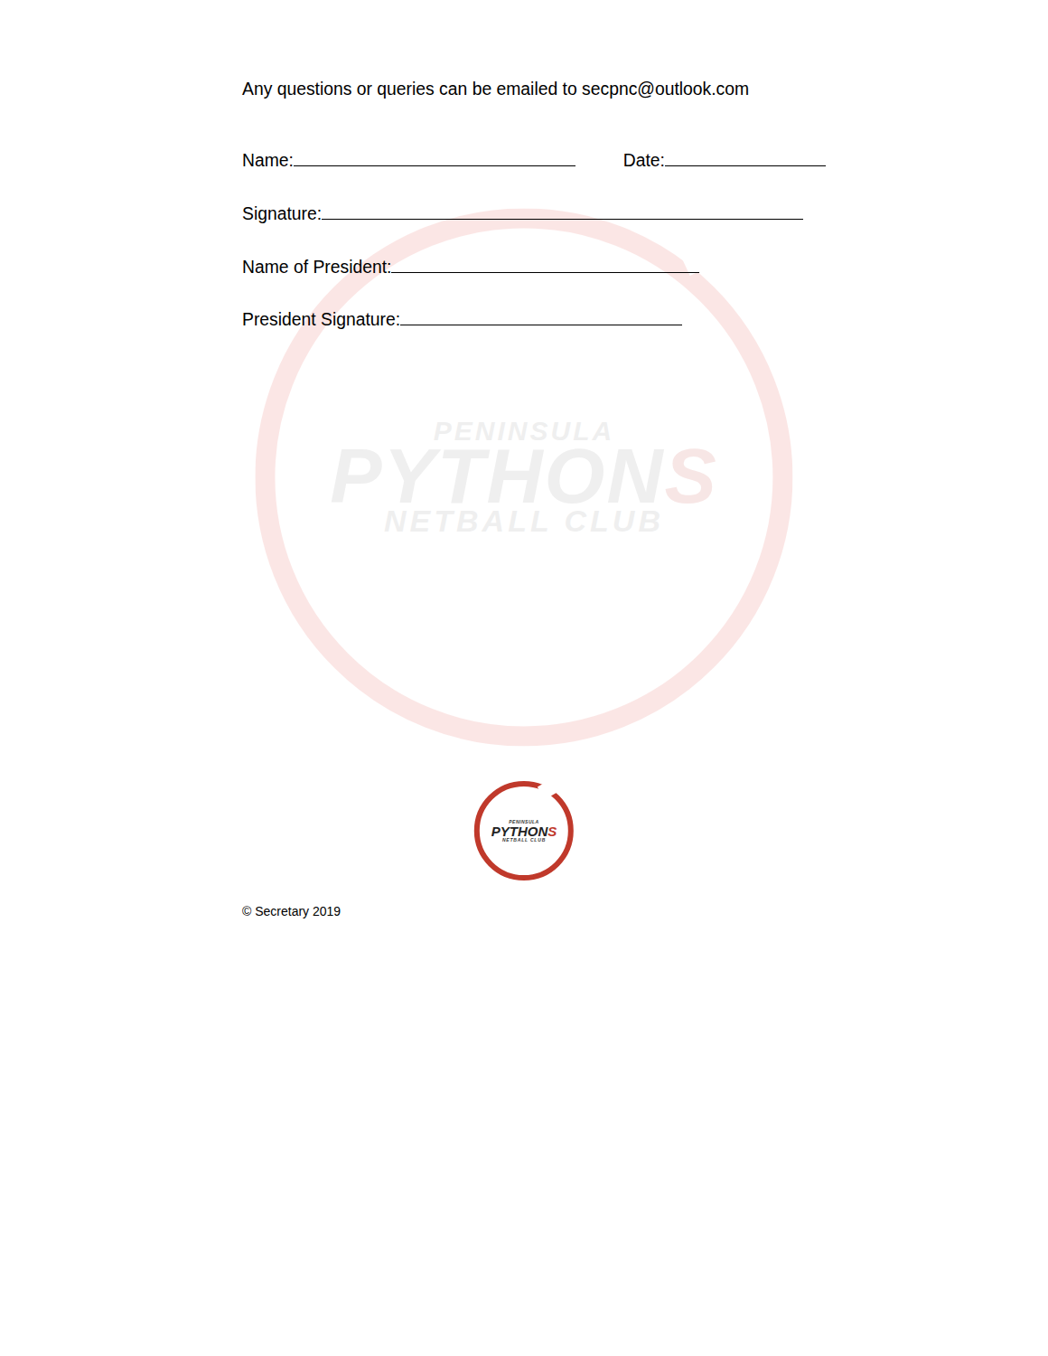PENINSULA
PYTHONS
NETBALL CLUB
Any questions or queries can be emailed to secpnc@outlook.com
Name: Date:
Signature:
Name of President:
President Signature:
PENINSULA
PYTHONS
NETBALL CLUB
© Secretary 2019